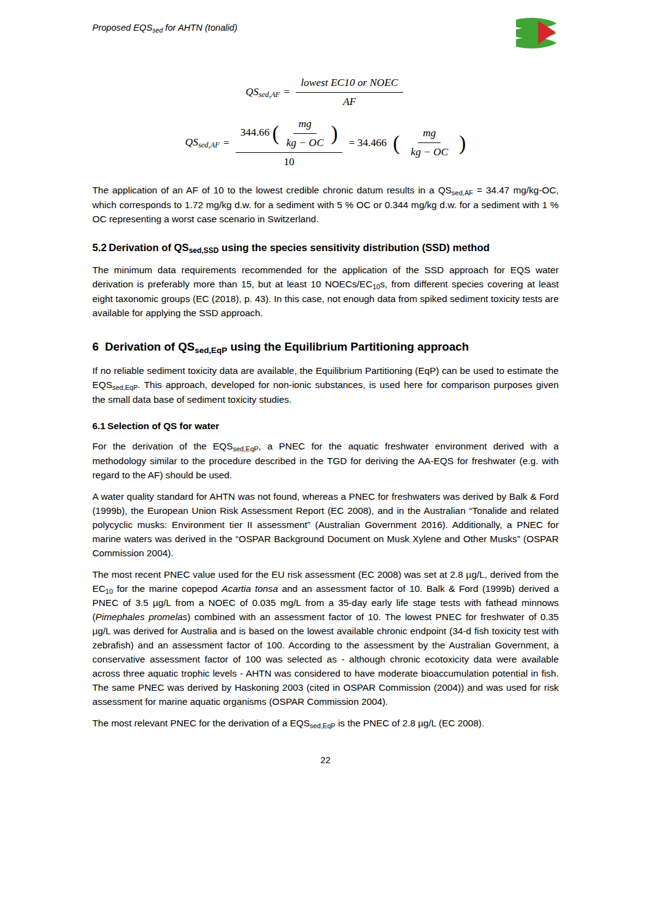Proposed EQSsed for AHTN (tonalid)
QSsed,AF = lowest EC10 or NOEC AF
QSsed,AF = 344.66 (mg kg − OC) 10 = 34.466 (mg kg − OC)
The application of an AF of 10 to the lowest credible chronic datum results in a QSsed,AF = 34.47 mg/kg-OC, which corresponds to 1.72 mg/kg d.w. for a sediment with 5 % OC or 0.344 mg/kg d.w. for a sediment with 1 % OC representing a worst case scenario in Switzerland.
5.2 Derivation of QSsed,SSD using the species sensitivity distribution (SSD) method
The minimum data requirements recommended for the application of the SSD approach for EQS water derivation is preferably more than 15, but at least 10 NOECs/EC10s, from different species covering at least eight taxonomic groups (EC (2018), p. 43). In this case, not enough data from spiked sediment toxicity tests are available for applying the SSD approach.
6 Derivation of QSsed,EqP using the Equilibrium Partitioning approach
If no reliable sediment toxicity data are available, the Equilibrium Partitioning (EqP) can be used to estimate the EQSsed,EqP. This approach, developed for non-ionic substances, is used here for comparison purposes given the small data base of sediment toxicity studies.
6.1 Selection of QS for water
For the derivation of the EQSsed,EqP, a PNEC for the aquatic freshwater environment derived with a methodology similar to the procedure described in the TGD for deriving the AA-EQS for freshwater (e.g. with regard to the AF) should be used.
A water quality standard for AHTN was not found, whereas a PNEC for freshwaters was derived by Balk & Ford (1999b), the European Union Risk Assessment Report (EC 2008), and in the Australian “Tonalide and related polycyclic musks: Environment tier II assessment” (Australian Government 2016). Additionally, a PNEC for marine waters was derived in the “OSPAR Background Document on Musk Xylene and Other Musks” (OSPAR Commission 2004).
The most recent PNEC value used for the EU risk assessment (EC 2008) was set at 2.8 µg/L, derived from the EC10 for the marine copepod Acartia tonsa and an assessment factor of 10. Balk & Ford (1999b) derived a PNEC of 3.5 µg/L from a NOEC of 0.035 mg/L from a 35-day early life stage tests with fathead minnows (Pimephales promelas) combined with an assessment factor of 10. The lowest PNEC for freshwater of 0.35 µg/L was derived for Australia and is based on the lowest available chronic endpoint (34-d fish toxicity test with zebrafish) and an assessment factor of 100. According to the assessment by the Australian Government, a conservative assessment factor of 100 was selected as - although chronic ecotoxicity data were available across three aquatic trophic levels - AHTN was considered to have moderate bioaccumulation potential in fish. The same PNEC was derived by Haskoning 2003 (cited in OSPAR Commission (2004)) and was used for risk assessment for marine aquatic organisms (OSPAR Commission 2004).
The most relevant PNEC for the derivation of a EQSsed,EqP is the PNEC of 2.8 µg/L (EC 2008).
22